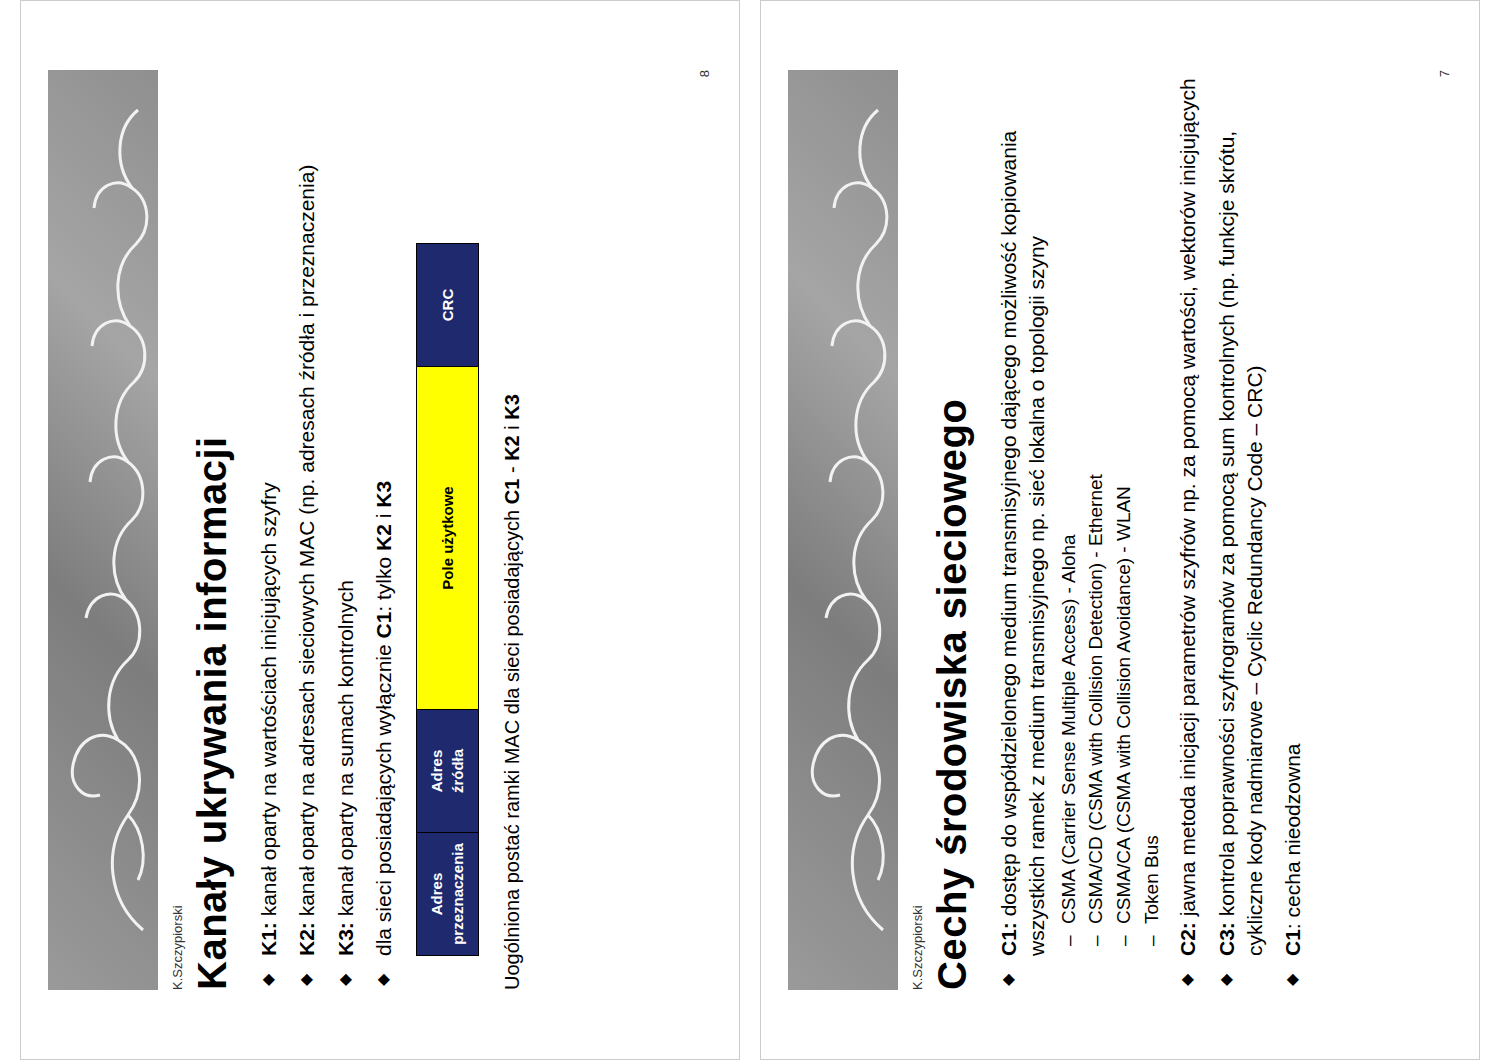K.Szczypiorski
Kanały ukrywania informacji
K1: kanał oparty na wartościach inicjujących szyfry
K2: kanał oparty na adresach sieciowych MAC (np. adresach źródła i przeznaczenia)
K3: kanał oparty na sumach kontrolnych
dla sieci posiadających wyłącznie C1: tylko K2 i K3
| Adres przeznaczenia | Adres źródła | Pole użytkowe | CRC |
Uogólniona postać ramki MAC dla sieci posiadających C1 - K2 i K3
8
K.Szczypiorski
Cechy środowiska sieciowego
C1: dostęp do współdzielonego medium transmisyjnego dającego możliwość kopiowania wszystkich ramek z medium transmisyjnego np. sieć lokalna o topologii szyny
CSMA (Carrier Sense Multiple Access) - Aloha
CSMA/CD (CSMA with Collision Detection) - Ethernet
CSMA/CA (CSMA with Collision Avoidance) - WLAN
Token Bus
C2: jawna metoda inicjacji parametrów szyfrów np. za pomocą wartości, wektorów inicjujących
C3: kontrola poprawności szyfrogramów za pomocą sum kontrolnych (np. funkcje skrótu, cykliczne kody nadmiarowe – Cyclic Redundancy Code – CRC)
C1: cecha nieodzowna
7